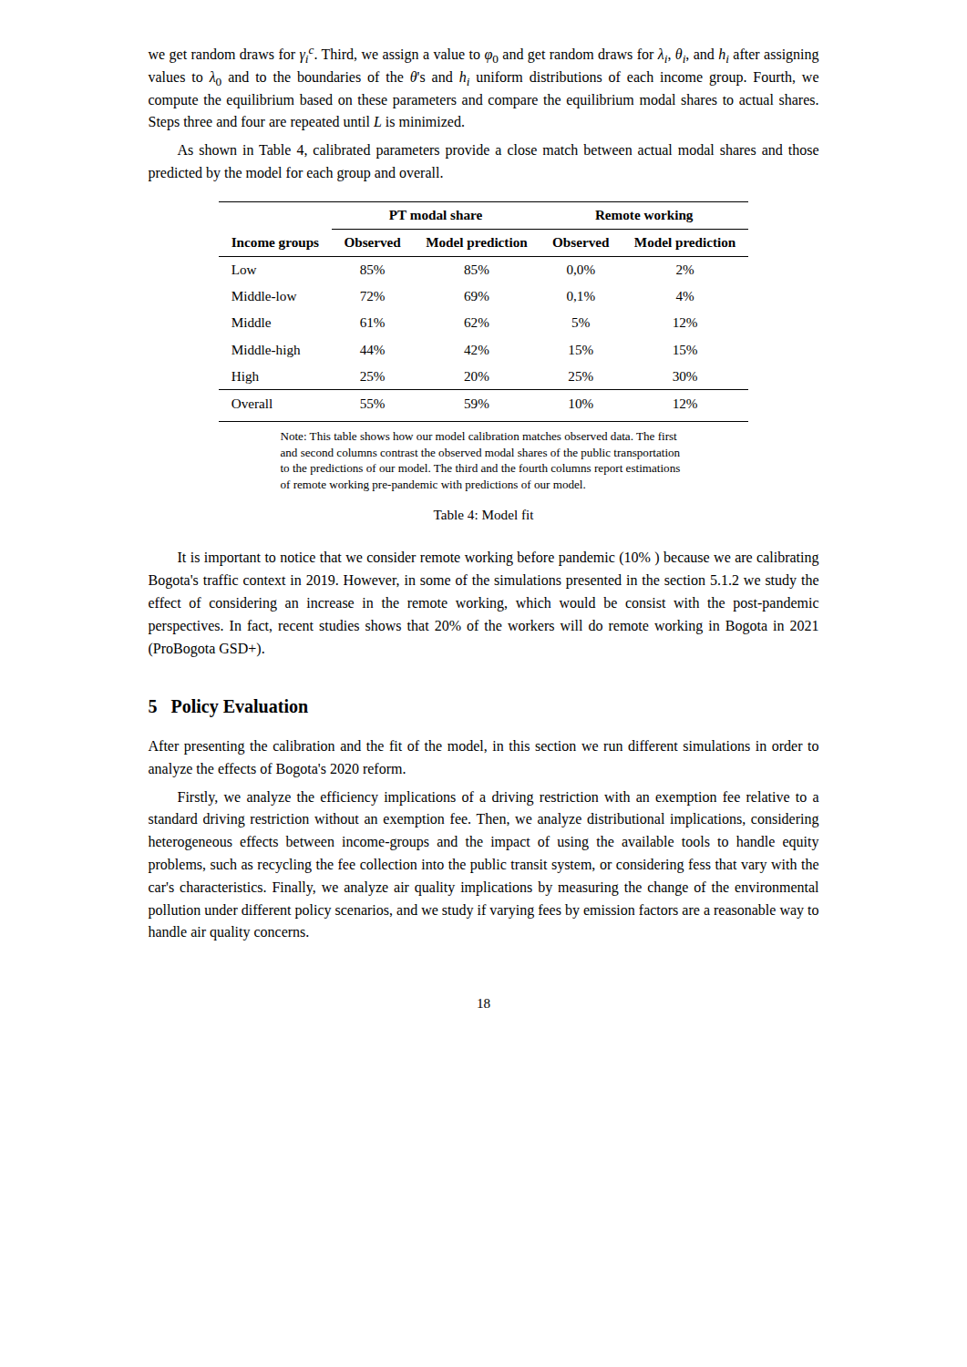we get random draws for γic. Third, we assign a value to φ0 and get random draws for λi, θi, and hi after assigning values to λ0 and to the boundaries of the θ's and hi uniform distributions of each income group. Fourth, we compute the equilibrium based on these parameters and compare the equilibrium modal shares to actual shares. Steps three and four are repeated until L is minimized.
As shown in Table 4, calibrated parameters provide a close match between actual modal shares and those predicted by the model for each group and overall.
| | PT modal share | Remote working |
| --- | --- | --- |
| Income groups | Observed | Model prediction | Observed | Model prediction |
| Low | 85% | 85% | 0,0% | 2% |
| Middle-low | 72% | 69% | 0,1% | 4% |
| Middle | 61% | 62% | 5% | 12% |
| Middle-high | 44% | 42% | 15% | 15% |
| High | 25% | 20% | 25% | 30% |
| Overall | 55% | 59% | 10% | 12% |
Note: This table shows how our model calibration matches observed data. The first and second columns contrast the observed modal shares of the public transportation to the predictions of our model. The third and the fourth columns report estimations of remote working pre-pandemic with predictions of our model.
Table 4: Model fit
It is important to notice that we consider remote working before pandemic (10% ) because we are calibrating Bogota's traffic context in 2019. However, in some of the simulations presented in the section 5.1.2 we study the effect of considering an increase in the remote working, which would be consist with the post-pandemic perspectives. In fact, recent studies shows that 20% of the workers will do remote working in Bogota in 2021 (ProBogota GSD+).
5 Policy Evaluation
After presenting the calibration and the fit of the model, in this section we run different simulations in order to analyze the effects of Bogota's 2020 reform.
Firstly, we analyze the efficiency implications of a driving restriction with an exemption fee relative to a standard driving restriction without an exemption fee. Then, we analyze distributional implications, considering heterogeneous effects between income-groups and the impact of using the available tools to handle equity problems, such as recycling the fee collection into the public transit system, or considering fess that vary with the car's characteristics. Finally, we analyze air quality implications by measuring the change of the environmental pollution under different policy scenarios, and we study if varying fees by emission factors are a reasonable way to handle air quality concerns.
18